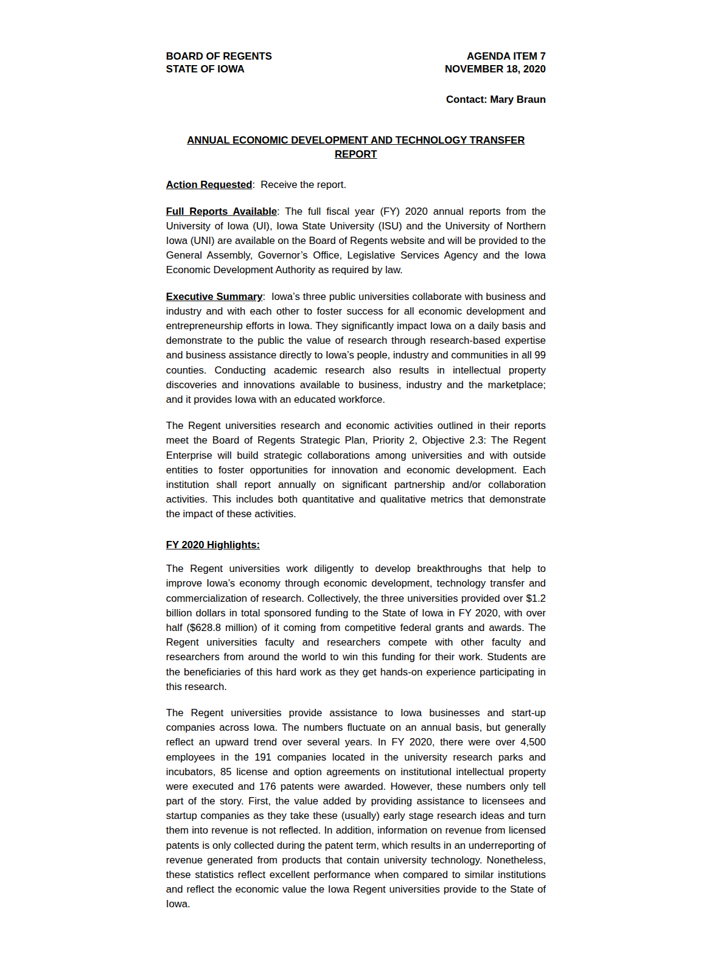BOARD OF REGENTS
STATE OF IOWA
AGENDA ITEM 7
NOVEMBER 18, 2020
Contact: Mary Braun
ANNUAL ECONOMIC DEVELOPMENT AND TECHNOLOGY TRANSFER REPORT
Action Requested: Receive the report.
Full Reports Available: The full fiscal year (FY) 2020 annual reports from the University of Iowa (UI), Iowa State University (ISU) and the University of Northern Iowa (UNI) are available on the Board of Regents website and will be provided to the General Assembly, Governor’s Office, Legislative Services Agency and the Iowa Economic Development Authority as required by law.
Executive Summary: Iowa’s three public universities collaborate with business and industry and with each other to foster success for all economic development and entrepreneurship efforts in Iowa. They significantly impact Iowa on a daily basis and demonstrate to the public the value of research through research-based expertise and business assistance directly to Iowa’s people, industry and communities in all 99 counties. Conducting academic research also results in intellectual property discoveries and innovations available to business, industry and the marketplace; and it provides Iowa with an educated workforce.
The Regent universities research and economic activities outlined in their reports meet the Board of Regents Strategic Plan, Priority 2, Objective 2.3: The Regent Enterprise will build strategic collaborations among universities and with outside entities to foster opportunities for innovation and economic development. Each institution shall report annually on significant partnership and/or collaboration activities. This includes both quantitative and qualitative metrics that demonstrate the impact of these activities.
FY 2020 Highlights:
The Regent universities work diligently to develop breakthroughs that help to improve Iowa’s economy through economic development, technology transfer and commercialization of research. Collectively, the three universities provided over $1.2 billion dollars in total sponsored funding to the State of Iowa in FY 2020, with over half ($628.8 million) of it coming from competitive federal grants and awards. The Regent universities faculty and researchers compete with other faculty and researchers from around the world to win this funding for their work. Students are the beneficiaries of this hard work as they get hands-on experience participating in this research.
The Regent universities provide assistance to Iowa businesses and start-up companies across Iowa. The numbers fluctuate on an annual basis, but generally reflect an upward trend over several years. In FY 2020, there were over 4,500 employees in the 191 companies located in the university research parks and incubators, 85 license and option agreements on institutional intellectual property were executed and 176 patents were awarded. However, these numbers only tell part of the story. First, the value added by providing assistance to licensees and startup companies as they take these (usually) early stage research ideas and turn them into revenue is not reflected. In addition, information on revenue from licensed patents is only collected during the patent term, which results in an underreporting of revenue generated from products that contain university technology. Nonetheless, these statistics reflect excellent performance when compared to similar institutions and reflect the economic value the Iowa Regent universities provide to the State of Iowa.